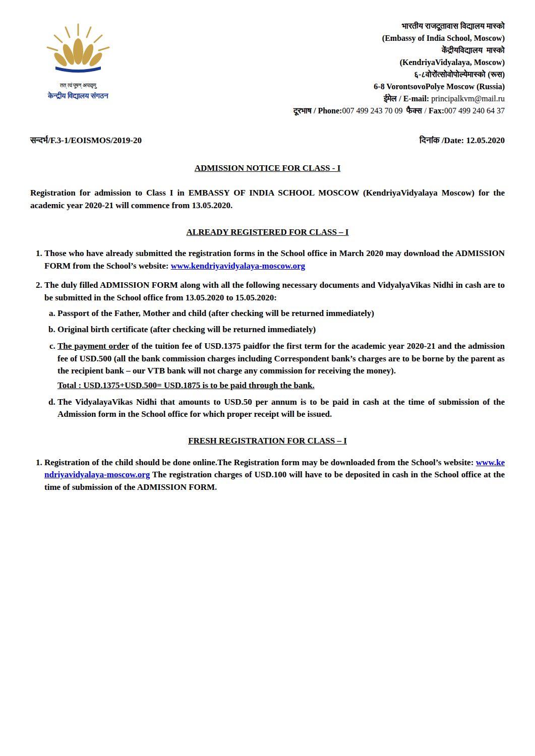तत् त्वं पूषन् अपावृणु
केन्द्रीय विद्यालय संगठन
भारतीय राजदूतावास विद्यालय मास्को
(Embassy of India School, Moscow)
केंद्रीयविद्यालय मास्को
(KendriyaVidyalaya, Moscow)
६-८वोरोंत्सोवोपोल्येमास्को (रूस)
6-8 VorontsovoPolye Moscow (Russia)
ईमेल / E-mail: principalkvm@mail.ru
दूरभाष / Phone: 007 499 243 70 09 फैक्स / Fax: 007 499 240 64 37
सन्दर्भ/F.3-1/EOISMOS/2019-20 दिनांक /Date: 12.05.2020
ADMISSION NOTICE FOR CLASS - I
Registration for admission to Class I in EMBASSY OF INDIA SCHOOL MOSCOW (KendriyaVidyalaya Moscow) for the academic year 2020-21 will commence from 13.05.2020.
ALREADY REGISTERED FOR CLASS – I
Those who have already submitted the registration forms in the School office in March 2020 may download the ADMISSION FORM from the School’s website: www.kendriyavidyalaya-moscow.org
The duly filled ADMISSION FORM along with all the following necessary documents and VidyalyaVikas Nidhi in cash are to be submitted in the School office from 13.05.2020 to 15.05.2020:
Passport of the Father, Mother and child (after checking will be returned immediately)
Original birth certificate (after checking will be returned immediately)
The payment order of the tuition fee of USD.1375 paidfor the first term for the academic year 2020-21 and the admission fee of USD.500 (all the bank commission charges including Correspondent bank’s charges are to be borne by the parent as the recipient bank – our VTB bank will not charge any commission for receiving the money). Total : USD.1375+USD.500= USD.1875 is to be paid through the bank.
The VidyalayaVikas Nidhi that amounts to USD.50 per annum is to be paid in cash at the time of submission of the Admission form in the School office for which proper receipt will be issued.
FRESH REGISTRATION FOR CLASS – I
Registration of the child should be done online.The Registration form may be downloaded from the School’s website: www.kendriyavidyalaya-moscow.org The registration charges of USD.100 will have to be deposited in cash in the School office at the time of submission of the ADMISSION FORM.